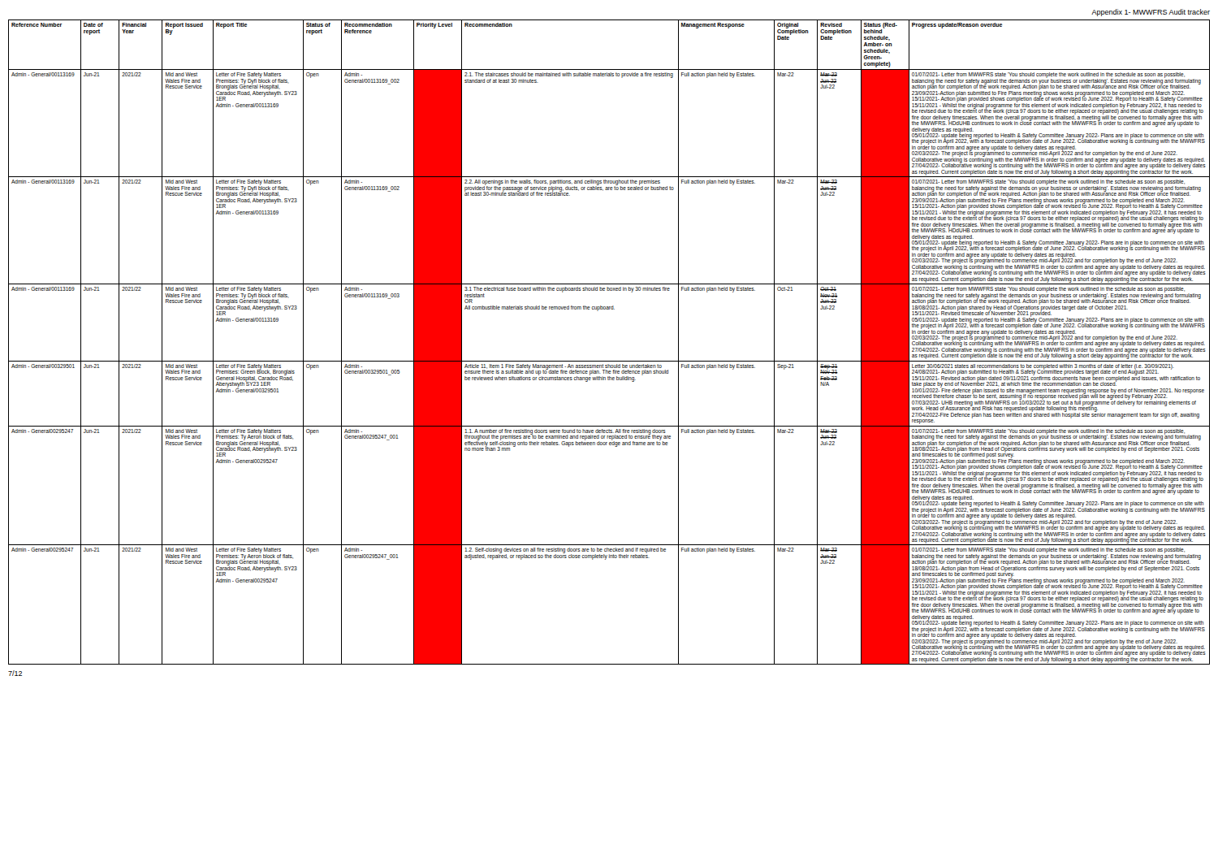Appendix 1- MWWFRS Audit tracker
| Reference Number | Date of report | Financial Year | Report Issued By | Report Title | Status of report | Recommendation Reference | Priority Level | Recommendation | Management Response | Original Completion Date | Revised Completion Date | Status (Red- behind schedule, Amber- on schedule, Green- complete) | Progress update/Reason overdue |
| --- | --- | --- | --- | --- | --- | --- | --- | --- | --- | --- | --- | --- | --- |
| Admin - General/00113169 | Jun-21 | 2021/22 | Mid and West Wales Fire and Rescue Service | Letter of Fire Safety Matters Premises: Ty Dyfi block of flats, Bronglais General Hospital, Caradoc Road, Aberystwyth. SY23 1ER Admin - General/00113169 | Open | Admin - General/00113169_002 | High | 2.1. The staircases should be maintained with suitable materials to provide a fire resisting standard of at least 30 minutes. | Full action plan held by Estates. | Mar-22 | Mar-22 Jun-22 Jul-22 | Red | 01/07/2021- Letter from MWWFRS state 'You should complete the work outlined in the schedule as soon as possible, balancing the need for safety against the demands on your business or undertaking'. Estates now reviewing and formulating action plan for completion of the work required. Action plan to be shared with Assurance and Risk Officer once finalised. 23/09/2021-Action plan submitted to Fire Plans meeting shows works programmed to be completed end March 2022. 15/11/2021- Action plan provided shows completion date of work revised to June 2022. Report to Health & Safety Committee 15/11/2021 - Whilst the original programme for this element of work indicated completion by February 2022, it has needed to be revised due to the extent of the work (circa 97 doors to be either replaced or repaired) and the usual challenges relating to fire door delivery timescales. When the overall programme is finalised, a meeting will be convened to formally agree this with the MWWFRS. HDdUHB continues to work in close contact with the MWWFRS in order to confirm and agree any update to delivery dates as required. 05/01/2022- update being reported to Health & Safety Committee January 2022- Plans are in place to commence on site with the project in April 2022, with a forecast completion date of June 2022. Collaborative working is continuing with the MWWFRS in order to confirm and agree any update to delivery dates as required. 02/03/2022- The project is programmed to commence mid-April 2022 and for completion by the end of June 2022. Collaborative working is continuing with the MWWFRS in order to confirm and agree any update to delivery dates as required. 27/04/2022- Collaborative working is continuing with the MWWFRS in order to confirm and agree any update to delivery dates as required. Current completion date is now the end of July following a short delay appointing the contractor for the work. |
| Admin - General/00113169 | Jun-21 | 2021/22 | Mid and West Wales Fire and Rescue Service | Letter of Fire Safety Matters Premises: Ty Dyfi block of flats, Bronglais General Hospital, Caradoc Road, Aberystwyth. SY23 1ER Admin - General/00113169 | Open | Admin - General/00113169_002 | High | 2.2. All openings in the walls, floors, partitions, and ceilings throughout the premises provided for the passage of service piping, ducts, or cables, are to be sealed or bushed to at least 30-minute standard of fire resistance. | Full action plan held by Estates. | Mar-22 | Mar-22 Jun-22 Jul-22 | Red | 01/07/2021- Letter from MWWFRS state 'You should complete the work outlined in the schedule as soon as possible, balancing the need for safety against the demands on your business or undertaking'. Estates now reviewing and formulating action plan for completion of the work required. Action plan to be shared with Assurance and Risk Officer once finalised. 23/09/2021-Action plan submitted to Fire Plans meeting shows works programmed to be completed end March 2022. 15/11/2021- Action plan provided shows completion date of work revised to June 2022. Report to Health & Safety Committee 15/11/2021 - Whilst the original programme for this element of work indicated completion by February 2022, it has needed to be revised due to the extent of the work (circa 97 doors to be either replaced or repaired) and the usual challenges relating to fire door delivery timescales. When the overall programme is finalised, a meeting will be convened to formally agree this with the MWWFRS. HDdUHB continues to work in close contact with the MWWFRS in order to confirm and agree any update to delivery dates as required. 05/01/2022- update being reported to Health & Safety Committee January 2022- Plans are in place to commence on site with the project in April 2022, with a forecast completion date of June 2022. Collaborative working is continuing with the MWWFRS in order to confirm and agree any update to delivery dates as required. 02/03/2022- The project is programmed to commence mid-April 2022 and for completion by the end of June 2022. Collaborative working is continuing with the MWWFRS in order to confirm and agree any update to delivery dates as required. 27/04/2022- Collaborative working is continuing with the MWWFRS in order to confirm and agree any update to delivery dates as required. Current completion date is now the end of July following a short delay appointing the contractor for the work. |
| Admin - General/00113169 | Jun-21 | 2021/22 | Mid and West Wales Fire and Rescue Service | Letter of Fire Safety Matters Premises: Ty Dyfi block of flats, Bronglais General Hospital, Caradoc Road, Aberystwyth. SY23 1ER Admin - General/00113169 | Open | Admin - General/00113169_003 | High | 3.1 The electrical fuse board within the cupboards should be boxed in by 30 minutes fire resistant OR All combustible materials should be removed from the cupboard. | Full action plan held by Estates. | Oct-21 | Oct-21 Nov-21 Jun-22 Jul-22 | Red | 01/07/2021- Letter from MWWFRS state 'You should complete the work outlined in the schedule as soon as possible, balancing the need for safety against the demands on your business or undertaking'. Estates now reviewing and formulating action plan for completion of the work required. Action plan to be shared with Assurance and Risk Officer once finalised. 18/08/2021- Action plan shared by Head of Operations provides target date of October 2021. 15/11/2021- Revised timescale of November 2021 provided. 05/01/2022- update being reported to Health & Safety Committee January 2022- Plans are in place to commence on site with the project in April 2022, with a forecast completion date of June 2022. Collaborative working is continuing with the MWWFRS in order to confirm and agree any update to delivery dates as required. 02/03/2022- The project is programmed to commence mid-April 2022 and for completion by the end of June 2022. Collaborative working is continuing with the MWWFRS in order to confirm and agree any update to delivery dates as required. 27/04/2022- Collaborative working is continuing with the MWWFRS in order to confirm and agree any update to delivery dates as required. Current completion date is now the end of July following a short delay appointing the contractor for the work. |
| Admin - General/00329501 | Jun-21 | 2021/22 | Mid and West Wales Fire and Rescue Service | Letter of Fire Safety Matters Premises: Green Block, Bronglais General Hospital, Caradoc Road, Aberystwyth SY23 1ER Admin - General/00329501 | Open | Admin - General/00329501_005 | High | Article 11, Item 1 Fire Safety Management - An assessment should be undertaken to ensure there is a suitable and up to date fire defence plan. The fire defence plan should be reviewed when situations or circumstances change within the building. | Full action plan held by Estates. | Sep-21 | Sep-21 Nov-21 Feb-22 N/A | Red | Letter 30/06/2021 states all recommendations to be completed within 3 months of date of letter (i.e. 30/09/2021). 24/08/2021- Action plan submitted to Health & Safety Committee provides target date of end August 2021. 15/11/2021- Revised action plan dated 09/11/2021 confirms documents have been completed and issues, with ratification to take place by end of November 2021, at which time the recommendation can be closed. 10/01/2022- Fire defence plan issued to site management team requesting response by end of November 2021. No response received therefore chaser to be sent, assuming if no response received plan will be agreed by February 2022. 07/03/2022- UHB meeting with MWWFRS on 10/03/2022 to set out a full programme of delivery for remaining elements of work. Head of Assurance and Risk has requested update following this meeting. 27/04/2022-Fire Defence plan has been written and shared with hospital site senior management team for sign off, awaiting response. |
| Admin - General00295247 | Jun-21 | 2021/22 | Mid and West Wales Fire and Rescue Service | Letter of Fire Safety Matters Premises: Ty Aeron block of flats, Bronglais General Hospital, Caradoc Road, Aberystwyth. SY23 1ER Admin - General00295247 | Open | Admin - General00295247_001 | High | 1.1. A number of fire resisting doors were found to have defects. All fire resisting doors throughout the premises are to be examined and repaired or replaced to ensure they are effectively self-closing onto their rebates. Gaps between door edge and frame are to be no more than 3 mm | Full action plan held by Estates. | Mar-22 | Mar-22 Jun-22 Jul-22 | Red | 01/07/2021- Letter from MWWFRS state 'You should complete the work outlined in the schedule as soon as possible, balancing the need for safety against the demands on your business or undertaking'. Estates now reviewing and formulating action plan for completion of the work required. Action plan to be shared with Assurance and Risk Officer once finalised. 18/08/2021- Action plan from Head of Operations confirms survey work will be completed by end of September 2021. Costs and timescales to be confirmed post survey. 23/09/2021-Action plan submitted to Fire Plans meeting shows works programmed to be completed end March 2022. 15/11/2021- Action plan provided shows completion date of work revised to June 2022. Report to Health & Safety Committee 15/11/2021 - Whilst the original programme for this element of work indicated completion by February 2022, it has needed to be revised due to the extent of the work (circa 97 doors to be either replaced or repaired) and the usual challenges relating to fire door delivery timescales. When the overall programme is finalised, a meeting will be convened to formally agree this with the MWWFRS. HDdUHB continues to work in close contact with the MWWFRS in order to confirm and agree any update to delivery dates as required. 05/01/2022- update being reported to Health & Safety Committee January 2022- Plans are in place to commence on site with the project in April 2022, with a forecast completion date of June 2022. Collaborative working is continuing with the MWWFRS in order to confirm and agree any update to delivery dates as required. 02/03/2022- The project is programmed to commence mid-April 2022 and for completion by the end of June 2022. Collaborative working is continuing with the MWWFRS in order to confirm and agree any update to delivery dates as required. 27/04/2022- Collaborative working is continuing with the MWWFRS in order to confirm and agree any update to delivery dates as required. Current completion date is now the end of July following a short delay appointing the contractor for the work. |
| Admin - General00295247 | Jun-21 | 2021/22 | Mid and West Wales Fire and Rescue Service | Letter of Fire Safety Matters Premises: Ty Aeron block of flats, Bronglais General Hospital, Caradoc Road, Aberystwyth. SY23 1ER Admin - General00295247 | Open | Admin - General00295247_001 | High | 1.2. Self-closing devices on all fire resisting doors are to be checked and if required be adjusted, repaired, or replaced so the doors close completely into their rebates. | Full action plan held by Estates. | Mar-22 | Mar-22 Jun-22 Jul-22 | Red | 01/07/2021- Letter from MWWFRS state 'You should complete the work outlined in the schedule as soon as possible, balancing the need for safety against the demands on your business or undertaking'. Estates now reviewing and formulating action plan for completion of the work required. Action plan to be shared with Assurance and Risk Officer once finalised. 18/08/2021- Action plan from Head of Operations confirms survey work will be completed by end of September 2021. Costs and timescales to be confirmed post survey. 23/09/2021-Action plan submitted to Fire Plans meeting shows works programmed to be completed end March 2022. 15/11/2021- Action plan provided shows completion date of work revised to June 2022. Report to Health & Safety Committee 15/11/2021 - Whilst the original programme for this element of work indicated completion by February 2022, it has needed to be revised due to the extent of the work (circa 97 doors to be either replaced or repaired) and the usual challenges relating to fire door delivery timescales. When the overall programme is finalised, a meeting will be convened to formally agree this with the MWWFRS. HDdUHB continues to work in close contact with the MWWFRS in order to confirm and agree any update to delivery dates as required. 05/01/2022- update being reported to Health & Safety Committee January 2022- Plans are in place to commence on site with the project in April 2022, with a forecast completion date of June 2022. Collaborative working is continuing with the MWWFRS in order to confirm and agree any update to delivery dates as required. 02/03/2022- The project is programmed to commence mid-April 2022 and for completion by the end of June 2022. Collaborative working is continuing with the MWWFRS in order to confirm and agree any update to delivery dates as required. 27/04/2022- Collaborative working is continuing with the MWWFRS in order to confirm and agree any update to delivery dates as required. Current completion date is now the end of July following a short delay appointing the contractor for the work. |
7/12